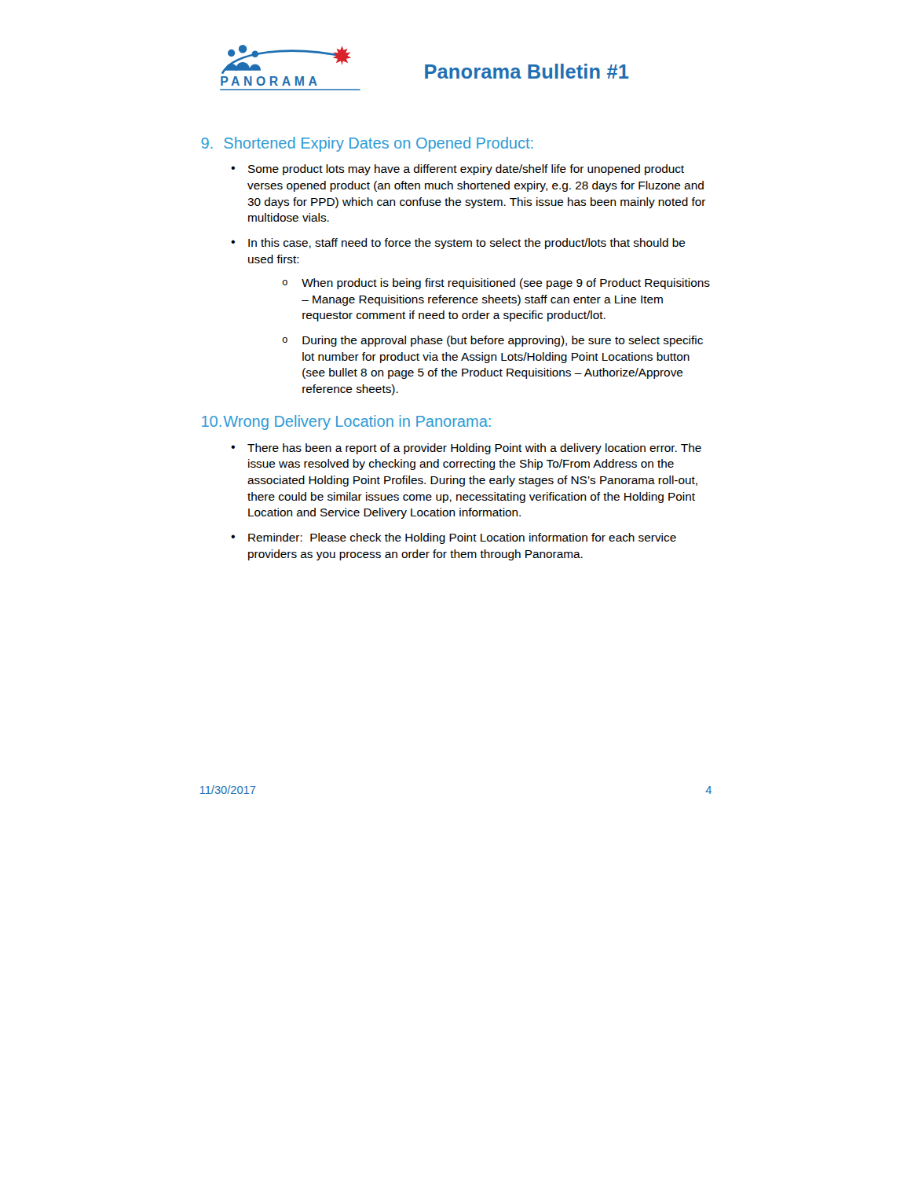PANORAMA
Panorama Bulletin #1
9. Shortened Expiry Dates on Opened Product:
Some product lots may have a different expiry date/shelf life for unopened product verses opened product (an often much shortened expiry, e.g. 28 days for Fluzone and 30 days for PPD) which can confuse the system. This issue has been mainly noted for multidose vials.
In this case, staff need to force the system to select the product/lots that should be used first:
When product is being first requisitioned (see page 9 of Product Requisitions – Manage Requisitions reference sheets) staff can enter a Line Item requestor comment if need to order a specific product/lot.
During the approval phase (but before approving), be sure to select specific lot number for product via the Assign Lots/Holding Point Locations button (see bullet 8 on page 5 of the Product Requisitions – Authorize/Approve reference sheets).
10. Wrong Delivery Location in Panorama:
There has been a report of a provider Holding Point with a delivery location error. The issue was resolved by checking and correcting the Ship To/From Address on the associated Holding Point Profiles. During the early stages of NS’s Panorama roll-out, there could be similar issues come up, necessitating verification of the Holding Point Location and Service Delivery Location information.
Reminder: Please check the Holding Point Location information for each service providers as you process an order for them through Panorama.
11/30/2017 4